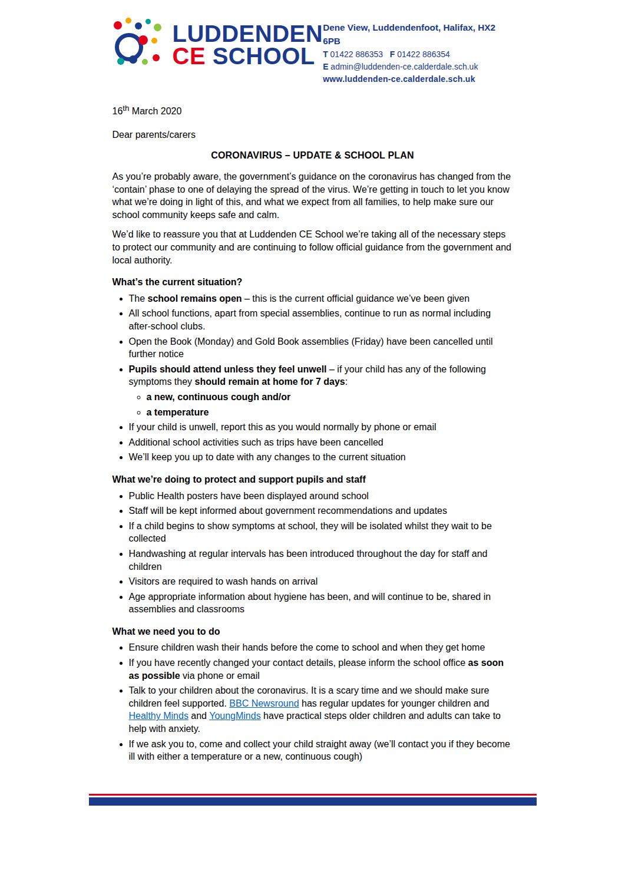LUDDENDEN
CE SCHOOL
Dene View, Luddendenfoot, Halifax, HX2 6PB
T 01422 886353 F 01422 886354
E admin@luddenden-ce.calderdale.sch.uk
www.luddenden-ce.calderdale.sch.uk
16th March 2020
Dear parents/carers
CORONAVIRUS – UPDATE & SCHOOL PLAN
As you’re probably aware, the government’s guidance on the coronavirus has changed from the ‘contain’ phase to one of delaying the spread of the virus. We’re getting in touch to let you know what we’re doing in light of this, and what we expect from all families, to help make sure our school community keeps safe and calm.
We’d like to reassure you that at Luddenden CE School we’re taking all of the necessary steps to protect our community and are continuing to follow official guidance from the government and local authority.
What’s the current situation?
The school remains open – this is the current official guidance we’ve been given
All school functions, apart from special assemblies, continue to run as normal including after-school clubs.
Open the Book (Monday) and Gold Book assemblies (Friday) have been cancelled until further notice
Pupils should attend unless they feel unwell – if your child has any of the following symptoms they should remain at home for 7 days:
a new, continuous cough and/or
a temperature
If your child is unwell, report this as you would normally by phone or email
Additional school activities such as trips have been cancelled
We’ll keep you up to date with any changes to the current situation
What we’re doing to protect and support pupils and staff
Public Health posters have been displayed around school
Staff will be kept informed about government recommendations and updates
If a child begins to show symptoms at school, they will be isolated whilst they wait to be collected
Handwashing at regular intervals has been introduced throughout the day for staff and children
Visitors are required to wash hands on arrival
Age appropriate information about hygiene has been, and will continue to be, shared in assemblies and classrooms
What we need you to do
Ensure children wash their hands before the come to school and when they get home
If you have recently changed your contact details, please inform the school office as soon as possible via phone or email
Talk to your children about the coronavirus. It is a scary time and we should make sure children feel supported. BBC Newsround has regular updates for younger children and Healthy Minds and YoungMinds have practical steps older children and adults can take to help with anxiety.
If we ask you to, come and collect your child straight away (we’ll contact you if they become ill with either a temperature or a new, continuous cough)